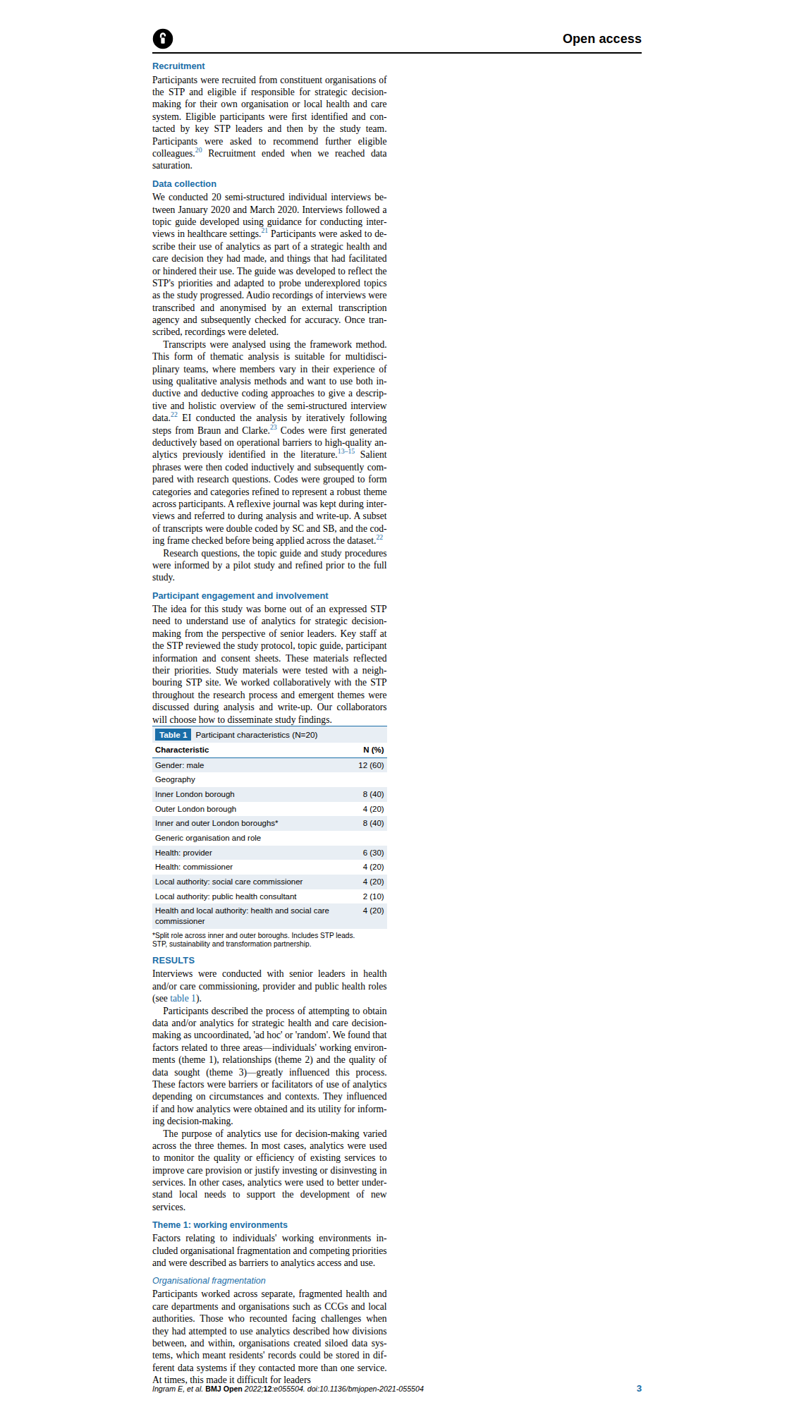Open access
Recruitment
Participants were recruited from constituent organisations of the STP and eligible if responsible for strategic decision-making for their own organisation or local health and care system. Eligible participants were first identified and contacted by key STP leaders and then by the study team. Participants were asked to recommend further eligible colleagues.20 Recruitment ended when we reached data saturation.
Data collection
We conducted 20 semi-structured individual interviews between January 2020 and March 2020. Interviews followed a topic guide developed using guidance for conducting interviews in healthcare settings.21 Participants were asked to describe their use of analytics as part of a strategic health and care decision they had made, and things that had facilitated or hindered their use. The guide was developed to reflect the STP's priorities and adapted to probe underexplored topics as the study progressed. Audio recordings of interviews were transcribed and anonymised by an external transcription agency and subsequently checked for accuracy. Once transcribed, recordings were deleted.
Transcripts were analysed using the framework method. This form of thematic analysis is suitable for multidisciplinary teams, where members vary in their experience of using qualitative analysis methods and want to use both inductive and deductive coding approaches to give a descriptive and holistic overview of the semi-structured interview data.22 EI conducted the analysis by iteratively following steps from Braun and Clarke.23 Codes were first generated deductively based on operational barriers to high-quality analytics previously identified in the literature.13–15 Salient phrases were then coded inductively and subsequently compared with research questions. Codes were grouped to form categories and categories refined to represent a robust theme across participants. A reflexive journal was kept during interviews and referred to during analysis and write-up. A subset of transcripts were double coded by SC and SB, and the coding frame checked before being applied across the dataset.22
Research questions, the topic guide and study procedures were informed by a pilot study and refined prior to the full study.
Participant engagement and involvement
The idea for this study was borne out of an expressed STP need to understand use of analytics for strategic decision-making from the perspective of senior leaders. Key staff at the STP reviewed the study protocol, topic guide, participant information and consent sheets. These materials reflected their priorities. Study materials were tested with a neighbouring STP site. We worked collaboratively with the STP throughout the research process and emergent themes were discussed during analysis and write-up. Our collaborators will choose how to disseminate study findings.
Table 1 Participant characteristics (N=20)
| Characteristic | N (%) |
| --- | --- |
| Gender: male | 12 (60) |
| Geography | |
| Inner London borough | 8 (40) |
| Outer London borough | 4 (20) |
| Inner and outer London boroughs* | 8 (40) |
| Generic organisation and role | |
| Health: provider | 6 (30) |
| Health: commissioner | 4 (20) |
| Local authority: social care commissioner | 4 (20) |
| Local authority: public health consultant | 2 (10) |
| Health and local authority: health and social care commissioner | 4 (20) |
*Split role across inner and outer boroughs. Includes STP leads.
STP, sustainability and transformation partnership.
RESULTS
Interviews were conducted with senior leaders in health and/or care commissioning, provider and public health roles (see table 1).
Participants described the process of attempting to obtain data and/or analytics for strategic health and care decision-making as uncoordinated, 'ad hoc' or 'random'. We found that factors related to three areas—individuals' working environments (theme 1), relationships (theme 2) and the quality of data sought (theme 3)—greatly influenced this process. These factors were barriers or facilitators of use of analytics depending on circumstances and contexts. They influenced if and how analytics were obtained and its utility for informing decision-making.
The purpose of analytics use for decision-making varied across the three themes. In most cases, analytics were used to monitor the quality or efficiency of existing services to improve care provision or justify investing or disinvesting in services. In other cases, analytics were used to better understand local needs to support the development of new services.
Theme 1: working environments
Factors relating to individuals' working environments included organisational fragmentation and competing priorities and were described as barriers to analytics access and use.
Organisational fragmentation
Participants worked across separate, fragmented health and care departments and organisations such as CCGs and local authorities. Those who recounted facing challenges when they had attempted to use analytics described how divisions between, and within, organisations created siloed data systems, which meant residents' records could be stored in different data systems if they contacted more than one service. At times, this made it difficult for leaders
Ingram E, et al. BMJ Open 2022;12:e055504. doi:10.1136/bmjopen-2021-055504
3